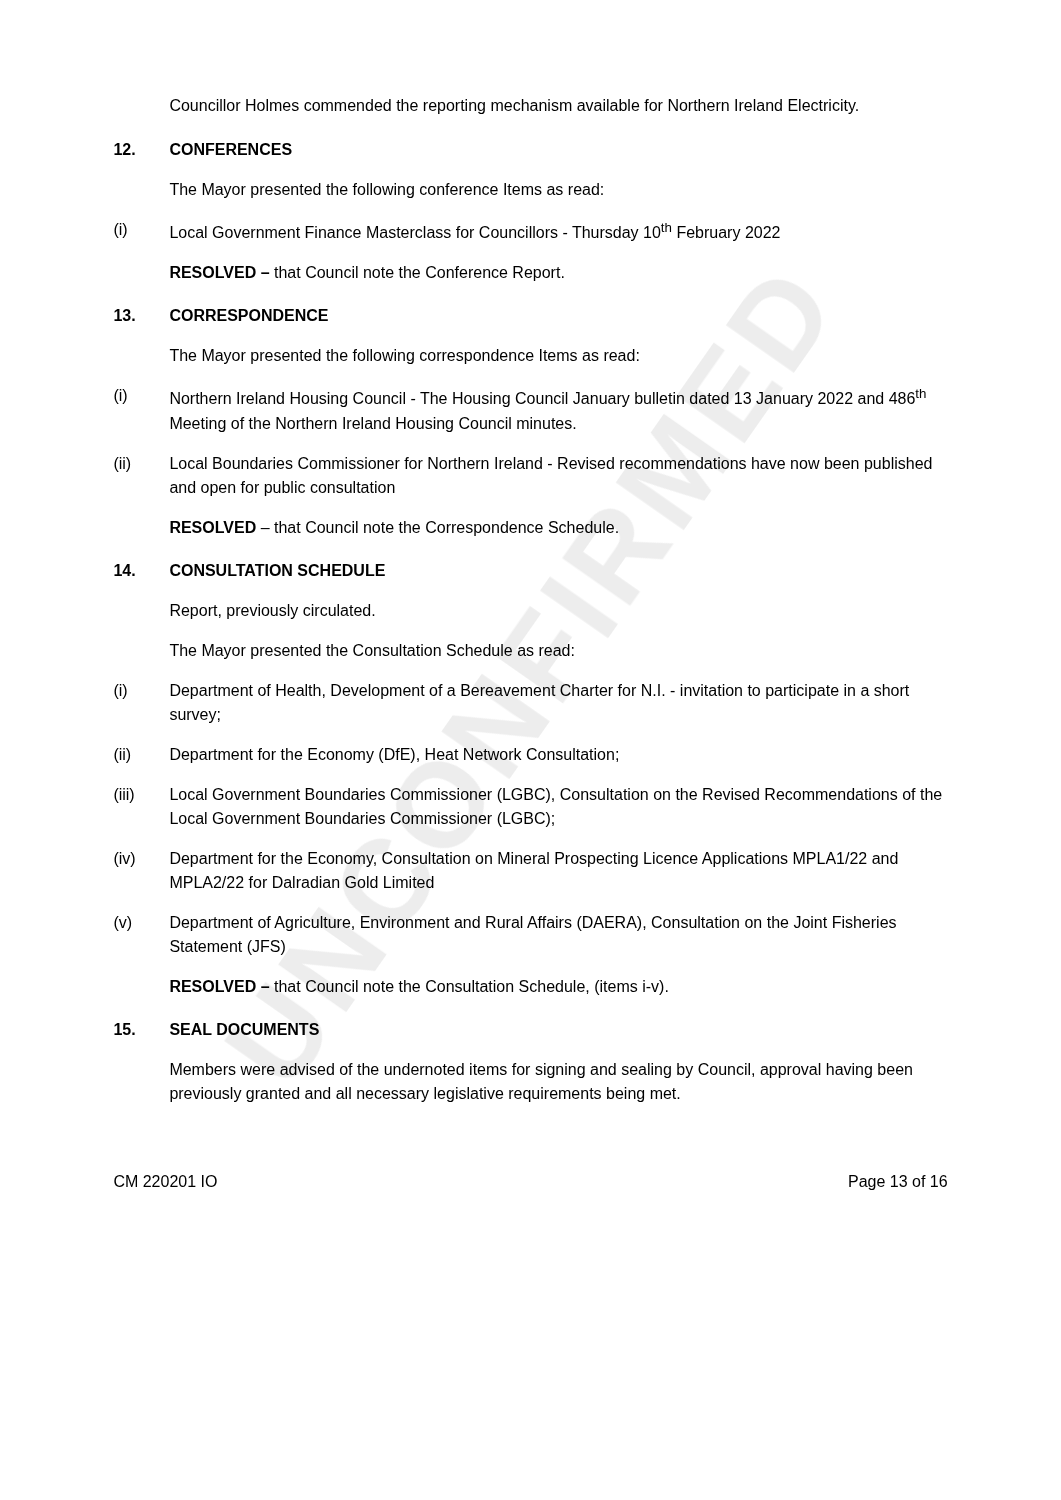UNCONFIRMED
Councillor Holmes commended the reporting mechanism available for Northern Ireland Electricity.
12. Conferences
The Mayor presented the following conference Items as read:
(i) Local Government Finance Masterclass for Councillors - Thursday 10th February 2022
RESOLVED – that Council note the Conference Report.
13. Correspondence
The Mayor presented the following correspondence Items as read:
(i) Northern Ireland Housing Council - The Housing Council January bulletin dated 13 January 2022 and 486th Meeting of the Northern Ireland Housing Council minutes.
(ii) Local Boundaries Commissioner for Northern Ireland - Revised recommendations have now been published and open for public consultation
RESOLVED – that Council note the Correspondence Schedule.
14. Consultation Schedule
Report, previously circulated.
The Mayor presented the Consultation Schedule as read:
(i) Department of Health, Development of a Bereavement Charter for N.I. - invitation to participate in a short survey;
(ii) Department for the Economy (DfE), Heat Network Consultation;
(iii) Local Government Boundaries Commissioner (LGBC), Consultation on the Revised Recommendations of the Local Government Boundaries Commissioner (LGBC);
(iv) Department for the Economy, Consultation on Mineral Prospecting Licence Applications MPLA1/22 and MPLA2/22 for Dalradian Gold Limited
(v) Department of Agriculture, Environment and Rural Affairs (DAERA), Consultation on the Joint Fisheries Statement (JFS)
RESOLVED – that Council note the Consultation Schedule, (items i-v).
15. Seal Documents
Members were advised of the undernoted items for signing and sealing by Council, approval having been previously granted and all necessary legislative requirements being met.
CM 220201 IO Page 13 of 16